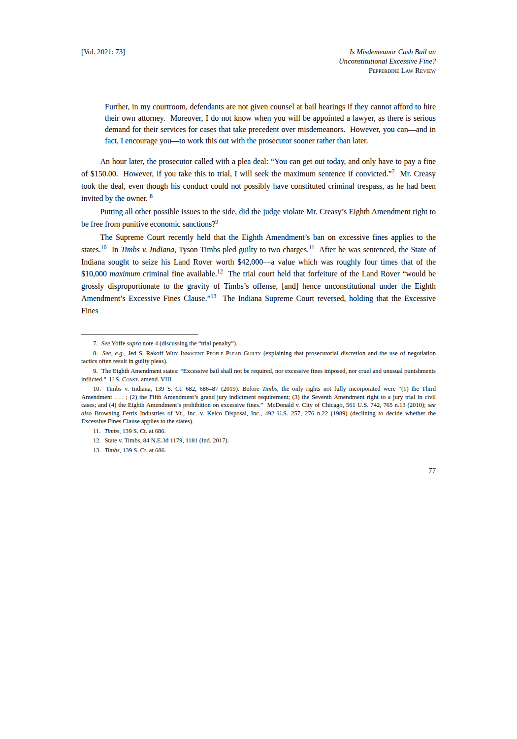[Vol. 2021: 73]
Is Misdemeanor Cash Bail an
Unconstitutional Excessive Fine?
Pepperdine Law Review
Further, in my courtroom, defendants are not given counsel at bail hearings if they cannot afford to hire their own attorney. Moreover, I do not know when you will be appointed a lawyer, as there is serious demand for their services for cases that take precedent over misdemeanors. However, you can—and in fact, I encourage you—to work this out with the prosecutor sooner rather than later.
An hour later, the prosecutor called with a plea deal: “You can get out today, and only have to pay a fine of $150.00. However, if you take this to trial, I will seek the maximum sentence if convicted.”7 Mr. Creasy took the deal, even though his conduct could not possibly have constituted criminal trespass, as he had been invited by the owner. 8
Putting all other possible issues to the side, did the judge violate Mr. Creasy’s Eighth Amendment right to be free from punitive economic sanctions?9
The Supreme Court recently held that the Eighth Amendment’s ban on excessive fines applies to the states.10 In Timbs v. Indiana, Tyson Timbs pled guilty to two charges.11 After he was sentenced, the State of Indiana sought to seize his Land Rover worth $42,000—a value which was roughly four times that of the $10,000 maximum criminal fine available.12 The trial court held that forfeiture of the Land Rover “would be grossly disproportionate to the gravity of Timbs’s offense, [and] hence unconstitutional under the Eighth Amendment’s Excessive Fines Clause.”13 The Indiana Supreme Court reversed, holding that the Excessive Fines
7. See Yoffe supra note 4 (discussing the “trial penalty”).
8. See, e.g., Jed S. Rakoff Why Innocent People Plead Guilty (explaining that prosecutorial discretion and the use of negotiation tactics often result in guilty pleas).
9. The Eighth Amendment states: “Excessive bail shall not be required, nor excessive fines imposed, nor cruel and unusual punishments inflicted.” U.S. Const. amend. VIII.
10. Timbs v. Indiana, 139 S. Ct. 682, 686–87 (2019). Before Timbs, the only rights not fully incorporated were “(1) the Third Amendment . . . ; (2) the Fifth Amendment’s grand jury indictment requirement; (3) the Seventh Amendment right to a jury trial in civil cases; and (4) the Eighth Amendment’s prohibition on excessive fines.” McDonald v. City of Chicago, 561 U.S. 742, 765 n.13 (2010); see also Browning–Ferris Industries of Vt., Inc. v. Kelco Disposal, Inc., 492 U.S. 257, 276 n.22 (1989) (declining to decide whether the Excessive Fines Clause applies to the states).
11. Timbs, 139 S. Ct. at 686.
12. State v. Timbs, 84 N.E.3d 1179, 1181 (Ind. 2017).
13. Timbs, 139 S. Ct. at 686.
77